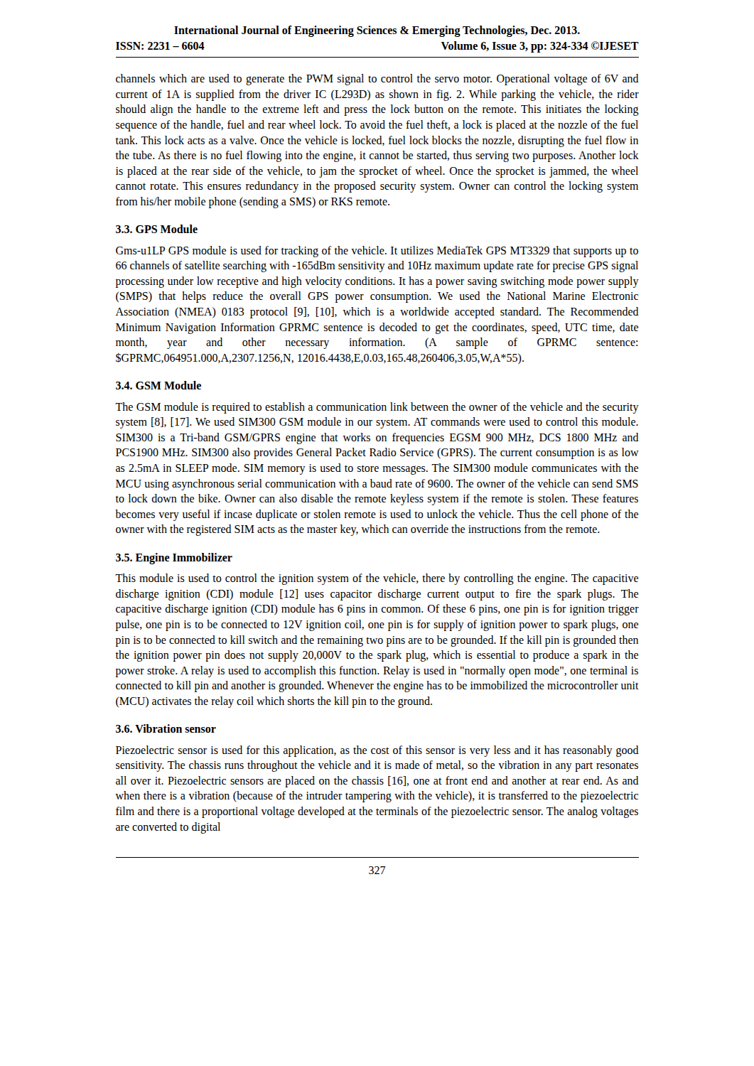International Journal of Engineering Sciences & Emerging Technologies, Dec. 2013. ISSN: 2231 – 6604 Volume 6, Issue 3, pp: 324-334 ©IJESET
channels which are used to generate the PWM signal to control the servo motor. Operational voltage of 6V and current of 1A is supplied from the driver IC (L293D) as shown in fig. 2. While parking the vehicle, the rider should align the handle to the extreme left and press the lock button on the remote. This initiates the locking sequence of the handle, fuel and rear wheel lock. To avoid the fuel theft, a lock is placed at the nozzle of the fuel tank. This lock acts as a valve. Once the vehicle is locked, fuel lock blocks the nozzle, disrupting the fuel flow in the tube. As there is no fuel flowing into the engine, it cannot be started, thus serving two purposes. Another lock is placed at the rear side of the vehicle, to jam the sprocket of wheel. Once the sprocket is jammed, the wheel cannot rotate. This ensures redundancy in the proposed security system. Owner can control the locking system from his/her mobile phone (sending a SMS) or RKS remote.
3.3. GPS Module
Gms-u1LP GPS module is used for tracking of the vehicle. It utilizes MediaTek GPS MT3329 that supports up to 66 channels of satellite searching with -165dBm sensitivity and 10Hz maximum update rate for precise GPS signal processing under low receptive and high velocity conditions. It has a power saving switching mode power supply (SMPS) that helps reduce the overall GPS power consumption. We used the National Marine Electronic Association (NMEA) 0183 protocol [9], [10], which is a worldwide accepted standard. The Recommended Minimum Navigation Information GPRMC sentence is decoded to get the coordinates, speed, UTC time, date month, year and other necessary information. (A sample of GPRMC sentence: $GPRMC,064951.000,A,2307.1256,N, 12016.4438,E,0.03,165.48,260406,3.05,W,A*55).
3.4. GSM Module
The GSM module is required to establish a communication link between the owner of the vehicle and the security system [8], [17]. We used SIM300 GSM module in our system. AT commands were used to control this module. SIM300 is a Tri-band GSM/GPRS engine that works on frequencies EGSM 900 MHz, DCS 1800 MHz and PCS1900 MHz. SIM300 also provides General Packet Radio Service (GPRS). The current consumption is as low as 2.5mA in SLEEP mode. SIM memory is used to store messages. The SIM300 module communicates with the MCU using asynchronous serial communication with a baud rate of 9600. The owner of the vehicle can send SMS to lock down the bike. Owner can also disable the remote keyless system if the remote is stolen. These features becomes very useful if incase duplicate or stolen remote is used to unlock the vehicle. Thus the cell phone of the owner with the registered SIM acts as the master key, which can override the instructions from the remote.
3.5. Engine Immobilizer
This module is used to control the ignition system of the vehicle, there by controlling the engine. The capacitive discharge ignition (CDI) module [12] uses capacitor discharge current output to fire the spark plugs. The capacitive discharge ignition (CDI) module has 6 pins in common. Of these 6 pins, one pin is for ignition trigger pulse, one pin is to be connected to 12V ignition coil, one pin is for supply of ignition power to spark plugs, one pin is to be connected to kill switch and the remaining two pins are to be grounded. If the kill pin is grounded then the ignition power pin does not supply 20,000V to the spark plug, which is essential to produce a spark in the power stroke. A relay is used to accomplish this function. Relay is used in "normally open mode", one terminal is connected to kill pin and another is grounded. Whenever the engine has to be immobilized the microcontroller unit (MCU) activates the relay coil which shorts the kill pin to the ground.
3.6. Vibration sensor
Piezoelectric sensor is used for this application, as the cost of this sensor is very less and it has reasonably good sensitivity. The chassis runs throughout the vehicle and it is made of metal, so the vibration in any part resonates all over it. Piezoelectric sensors are placed on the chassis [16], one at front end and another at rear end. As and when there is a vibration (because of the intruder tampering with the vehicle), it is transferred to the piezoelectric film and there is a proportional voltage developed at the terminals of the piezoelectric sensor. The analog voltages are converted to digital
327